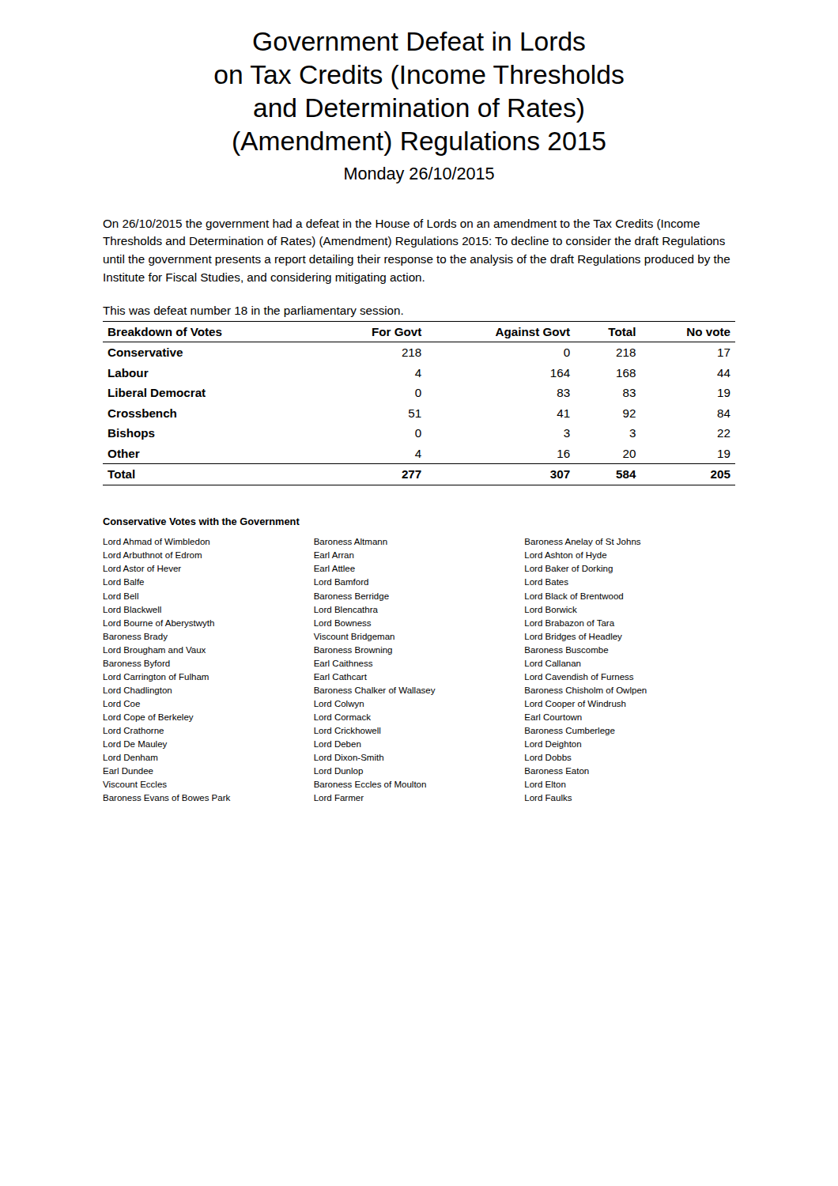Government Defeat in Lords
on Tax Credits (Income Thresholds
and Determination of Rates)
(Amendment) Regulations 2015
Monday 26/10/2015
On 26/10/2015 the government had a defeat in the House of Lords on an amendment to the Tax Credits (Income Thresholds and Determination of Rates) (Amendment) Regulations 2015: To decline to consider the draft Regulations until the government presents a report detailing their response to the analysis of the draft Regulations produced by the Institute for Fiscal Studies, and considering mitigating action.
This was defeat number 18 in the parliamentary session.
| Breakdown of Votes | For Govt | Against Govt | Total | No vote |
| --- | --- | --- | --- | --- |
| Conservative | 218 | 0 | 218 | 17 |
| Labour | 4 | 164 | 168 | 44 |
| Liberal Democrat | 0 | 83 | 83 | 19 |
| Crossbench | 51 | 41 | 92 | 84 |
| Bishops | 0 | 3 | 3 | 22 |
| Other | 4 | 16 | 20 | 19 |
| Total | 277 | 307 | 584 | 205 |
Conservative Votes with the Government
| Lord Ahmad of Wimbledon | Baroness Altmann | Baroness Anelay of St Johns |
| Lord Arbuthnot of Edrom | Earl Arran | Lord Ashton of Hyde |
| Lord Astor of Hever | Earl Attlee | Lord Baker of Dorking |
| Lord Balfe | Lord Bamford | Lord Bates |
| Lord Bell | Baroness Berridge | Lord Black of Brentwood |
| Lord Blackwell | Lord Blencathra | Lord Borwick |
| Lord Bourne of Aberystwyth | Lord Bowness | Lord Brabazon of Tara |
| Baroness Brady | Viscount Bridgeman | Lord Bridges of Headley |
| Lord Brougham and Vaux | Baroness Browning | Baroness Buscombe |
| Baroness Byford | Earl Caithness | Lord Callanan |
| Lord Carrington of Fulham | Earl Cathcart | Lord Cavendish of Furness |
| Lord Chadlington | Baroness Chalker of Wallasey | Baroness Chisholm of Owlpen |
| Lord Coe | Lord Colwyn | Lord Cooper of Windrush |
| Lord Cope of Berkeley | Lord Cormack | Earl Courtown |
| Lord Crathorne | Lord Crickhowell | Baroness Cumberlege |
| Lord De Mauley | Lord Deben | Lord Deighton |
| Lord Denham | Lord Dixon-Smith | Lord Dobbs |
| Earl Dundee | Lord Dunlop | Baroness Eaton |
| Viscount Eccles | Baroness Eccles of Moulton | Lord Elton |
| Baroness Evans of Bowes Park | Lord Farmer | Lord Faulks |